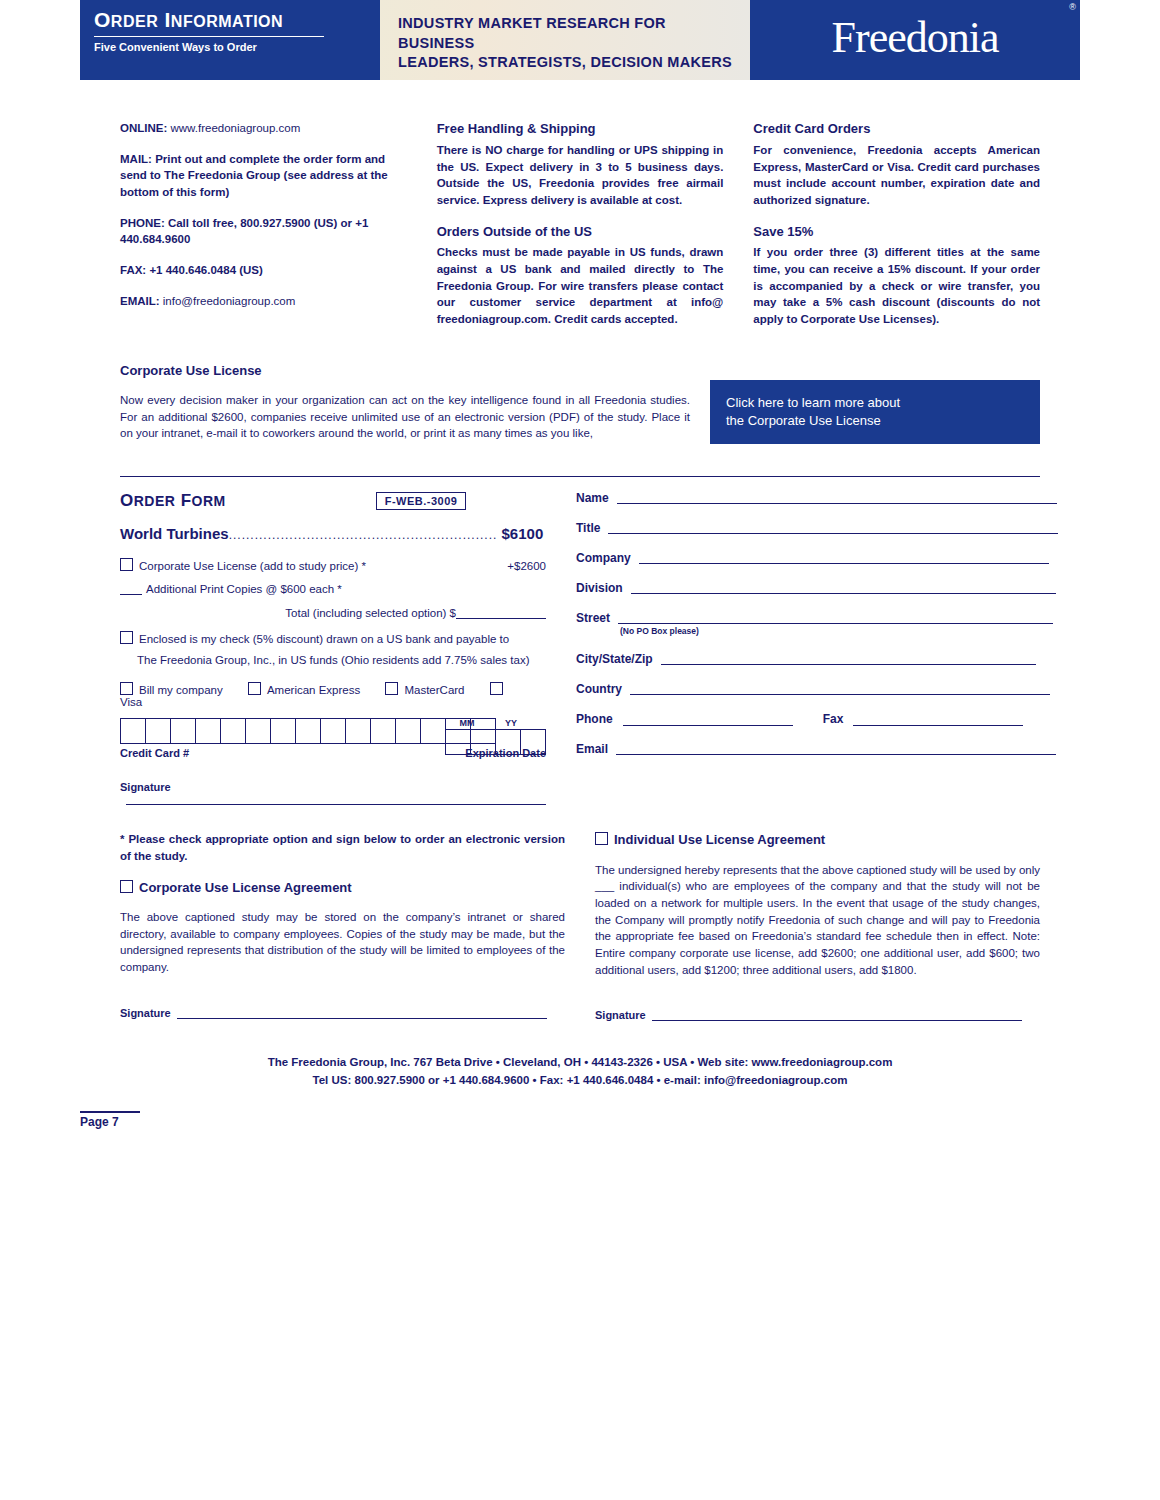ORDER INFORMATION
Five Convenient Ways to Order
INDUSTRY MARKET RESEARCH FOR BUSINESS
LEADERS, STRATEGISTS, DECISION MAKERS
®
Freedonia
ONLINE: www.freedoniagroup.com
MAIL: Print out and complete the order form and send to The Freedonia Group (see address at the bottom of this form)
PHONE: Call toll free, 800.927.5900 (US) or +1 440.684.9600
FAX: +1 440.646.0484 (US)
EMAIL: info@freedoniagroup.com
Free Handling & Shipping
There is NO charge for handling or UPS shipping in the US. Expect delivery in 3 to 5 business days. Outside the US, Freedonia provides free airmail service. Express delivery is available at cost.
Orders Outside of the US
Checks must be made payable in US funds, drawn against a US bank and mailed directly to The Freedonia Group. For wire transfers please contact our customer service department at info@ freedoniagroup.com. Credit cards accepted.
Credit Card Orders
For convenience, Freedonia accepts American Express, MasterCard or Visa. Credit card purchases must include account number, expiration date and authorized signature.
Save 15%
If you order three (3) different titles at the same time, you can receive a 15% discount. If your order is accompanied by a check or wire transfer, you may take a 5% cash discount (discounts do not apply to Corporate Use Licenses).
Corporate Use License
Now every decision maker in your organization can act on the key intelligence found in all Freedonia studies. For an additional $2600, companies receive unlimited use of an electronic version (PDF) of the study. Place it on your intranet, e-mail it to coworkers around the world, or print it as many times as you like,
Click here to learn more about
the Corporate Use License
ORDER FORM F-WEB.-3009
World Turbines.............................................................. $6100
Corporate Use License (add to study price) * +$2600
Additional Print Copies @ $600 each *
Total (including selected option) $
Enclosed is my check (5% discount) drawn on a US bank and payable to
The Freedonia Group, Inc., in US funds (Ohio residents add 7.75% sales tax)
Bill my company American Express MasterCard Visa
MM YY
Credit Card # Expiration Date
Signature
Name
Title
Company
Division
Street (No PO Box please)
City/State/Zip
Country
Phone Fax
Email
* Please check appropriate option and sign below to order an electronic version of the study.
Corporate Use License Agreement
The above captioned study may be stored on the company’s intranet or shared directory, available to company employees. Copies of the study may be made, but the undersigned represents that distribution of the study will be limited to employees of the company.
Signature
Individual Use License Agreement
The undersigned hereby represents that the above captioned study will be used by only ___ individual(s) who are employees of the company and that the study will not be loaded on a network for multiple users. In the event that usage of the study changes, the Company will promptly notify Freedonia of such change and will pay to Freedonia the appropriate fee based on Freedonia’s standard fee schedule then in effect. Note: Entire company corporate use license, add $2600; one additional user, add $600; two additional users, add $1200; three additional users, add $1800.
Signature
The Freedonia Group, Inc. 767 Beta Drive • Cleveland, OH • 44143-2326 • USA • Web site: www.freedoniagroup.com
Tel US: 800.927.5900 or +1 440.684.9600 • Fax: +1 440.646.0484 • e-mail: info@freedoniagroup.com
Page 7